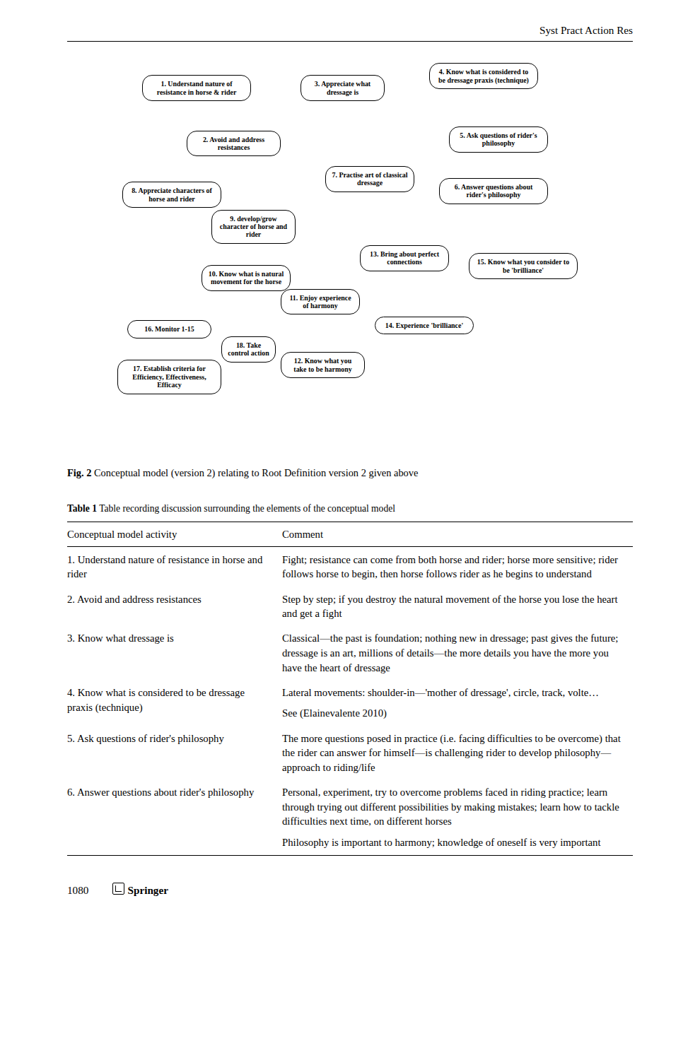Syst Pract Action Res
1. Understand nature of resistance in horse & rider
3. Appreciate what dressage is
4. Know what is considered to be dressage praxis (technique)
2. Avoid and address resistances
5. Ask questions of rider's philosophy
8. Appreciate characters of horse and rider
7. Practise art of classical dressage
6. Answer questions about rider's philosophy
9. develop/grow character of horse and rider
13. Bring about perfect connections
15. Know what you consider to be 'brilliance'
10. Know what is natural movement for the horse
11. Enjoy experience of harmony
16. Monitor 1-15
14. Experience 'brilliance'
18. Take control action
12. Know what you take to be harmony
17. Establish criteria for Efficiency, Effectiveness, Efficacy
Fig. 2 Conceptual model (version 2) relating to Root Definition version 2 given above
Table 1 Table recording discussion surrounding the elements of the conceptual model
| Conceptual model activity | Comment |
| --- | --- |
| 1. Understand nature of resistance in horse and rider | Fight; resistance can come from both horse and rider; horse more sensitive; rider follows horse to begin, then horse follows rider as he begins to understand |
| 2. Avoid and address resistances | Step by step; if you destroy the natural movement of the horse you lose the heart and get a fight |
| 3. Know what dressage is | Classical—the past is foundation; nothing new in dressage; past gives the future; dressage is an art, millions of details—the more details you have the more you have the heart of dressage |
| 4. Know what is considered to be dressage praxis (technique) | Lateral movements: shoulder-in—'mother of dressage', circle, track, volte… See (Elainevalente 2010) |
| 5. Ask questions of rider's philosophy | The more questions posed in practice (i.e. facing difficulties to be overcome) that the rider can answer for himself—is challenging rider to develop philosophy—approach to riding/life |
| 6. Answer questions about rider's philosophy | Personal, experiment, try to overcome problems faced in riding practice; learn through trying out different possibilities by making mistakes; learn how to tackle difficulties next time, on different horses Philosophy is important to harmony; knowledge of oneself is very important |
1080 Springer